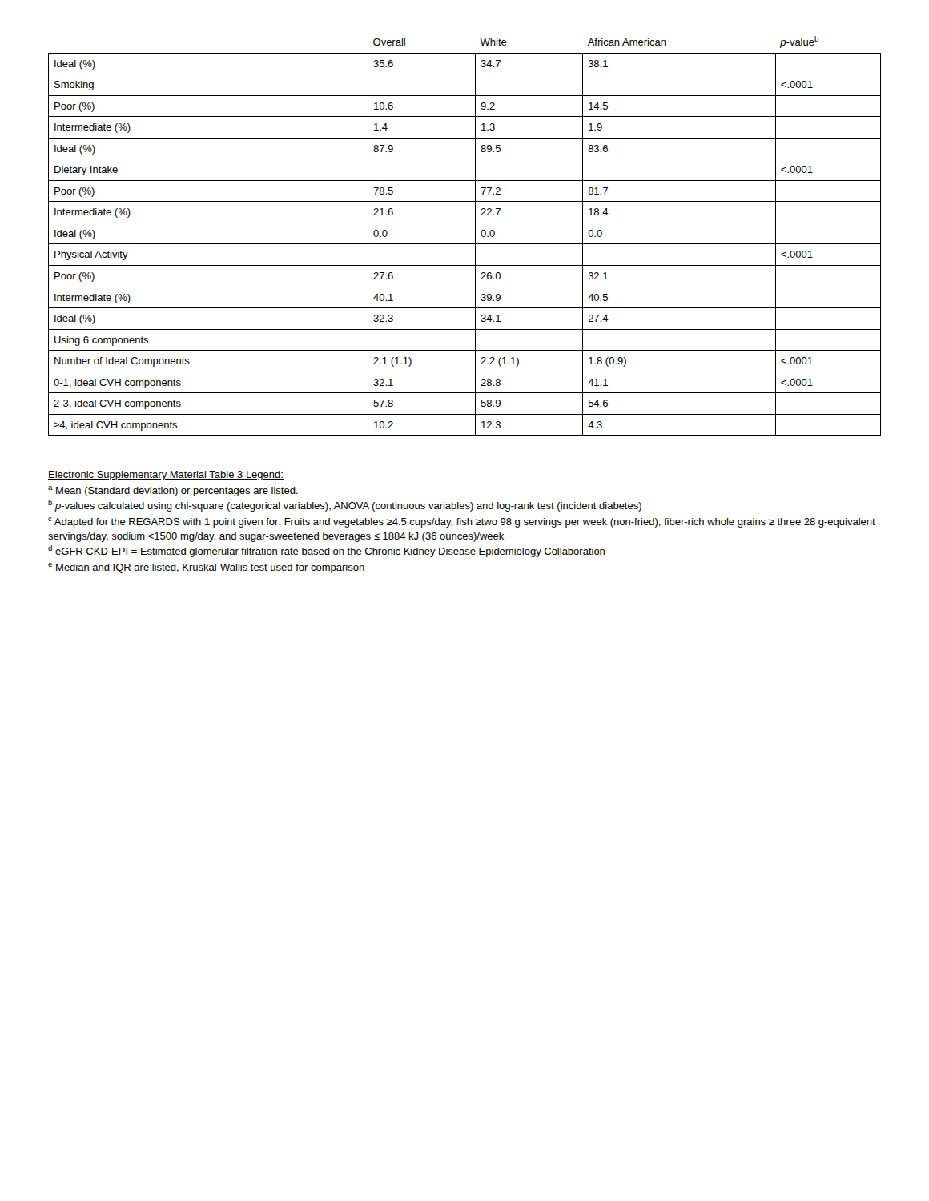| | Overall | White | African American | p -value b |
| --- | --- | --- | --- | --- |
| Ideal (%) | 35.6 | 34.7 | 38.1 | |
| Smoking | | | | <.0001 |
| Poor (%) | 10.6 | 9.2 | 14.5 | |
| Intermediate (%) | 1.4 | 1.3 | 1.9 | |
| Ideal (%) | 87.9 | 89.5 | 83.6 | |
| Dietary Intake | | | | <.0001 |
| Poor (%) | 78.5 | 77.2 | 81.7 | |
| Intermediate (%) | 21.6 | 22.7 | 18.4 | |
| Ideal (%) | 0.0 | 0.0 | 0.0 | |
| Physical Activity | | | | <.0001 |
| Poor (%) | 27.6 | 26.0 | 32.1 | |
| Intermediate (%) | 40.1 | 39.9 | 40.5 | |
| Ideal (%) | 32.3 | 34.1 | 27.4 | |
| Using 6 components | | | | |
| Number of Ideal Components | 2.1 (1.1) | 2.2 (1.1) | 1.8 (0.9) | <.0001 |
| 0-1, ideal CVH components | 32.1 | 28.8 | 41.1 | <.0001 |
| 2-3, ideal CVH components | 57.8 | 58.9 | 54.6 | |
| ≥4, ideal CVH components | 10.2 | 12.3 | 4.3 | |
Electronic Supplementary Material Table 3 Legend:
a Mean (Standard deviation) or percentages are listed.
b p-values calculated using chi-square (categorical variables), ANOVA (continuous variables) and log-rank test (incident diabetes)
c Adapted for the REGARDS with 1 point given for: Fruits and vegetables ≥4.5 cups/day, fish ≥two 98 g servings per week (non-fried), fiber-rich whole grains ≥ three 28 g-equivalent servings/day, sodium <1500 mg/day, and sugar-sweetened beverages ≤ 1884 kJ (36 ounces)/week
d eGFR CKD-EPI = Estimated glomerular filtration rate based on the Chronic Kidney Disease Epidemiology Collaboration
e Median and IQR are listed, Kruskal-Wallis test used for comparison